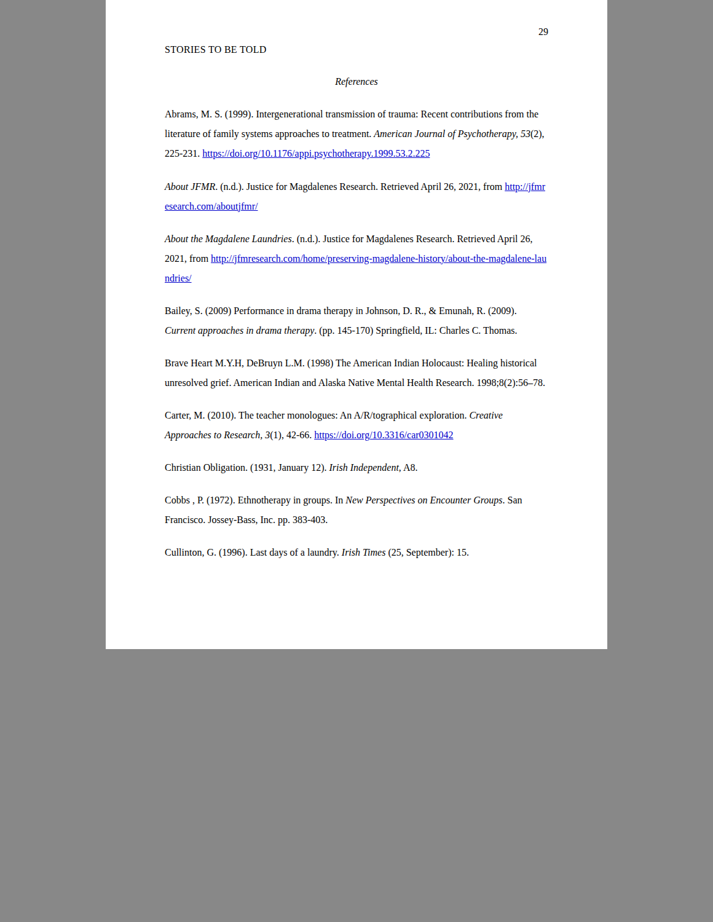29
STORIES TO BE TOLD
References
Abrams, M. S. (1999). Intergenerational transmission of trauma: Recent contributions from the literature of family systems approaches to treatment. American Journal of Psychotherapy, 53(2), 225-231. https://doi.org/10.1176/appi.psychotherapy.1999.53.2.225
About JFMR. (n.d.). Justice for Magdalenes Research. Retrieved April 26, 2021, from http://jfmresearch.com/aboutjfmr/
About the Magdalene Laundries. (n.d.). Justice for Magdalenes Research. Retrieved April 26, 2021, from http://jfmresearch.com/home/preserving-magdalene-history/about-the-magdalene-laundries/
Bailey, S. (2009) Performance in drama therapy in Johnson, D. R., & Emunah, R. (2009). Current approaches in drama therapy. (pp. 145-170) Springfield, IL: Charles C. Thomas.
Brave Heart M.Y.H, DeBruyn L.M. (1998) The American Indian Holocaust: Healing historical unresolved grief. American Indian and Alaska Native Mental Health Research. 1998;8(2):56–78.
Carter, M. (2010). The teacher monologues: An A/R/tographical exploration. Creative Approaches to Research, 3(1), 42-66. https://doi.org/10.3316/car0301042
Christian Obligation. (1931, January 12). Irish Independent, A8.
Cobbs , P. (1972). Ethnotherapy in groups. In New Perspectives on Encounter Groups. San Francisco. Jossey-Bass, Inc. pp. 383-403.
Cullinton, G. (1996). Last days of a laundry. Irish Times (25, September): 15.